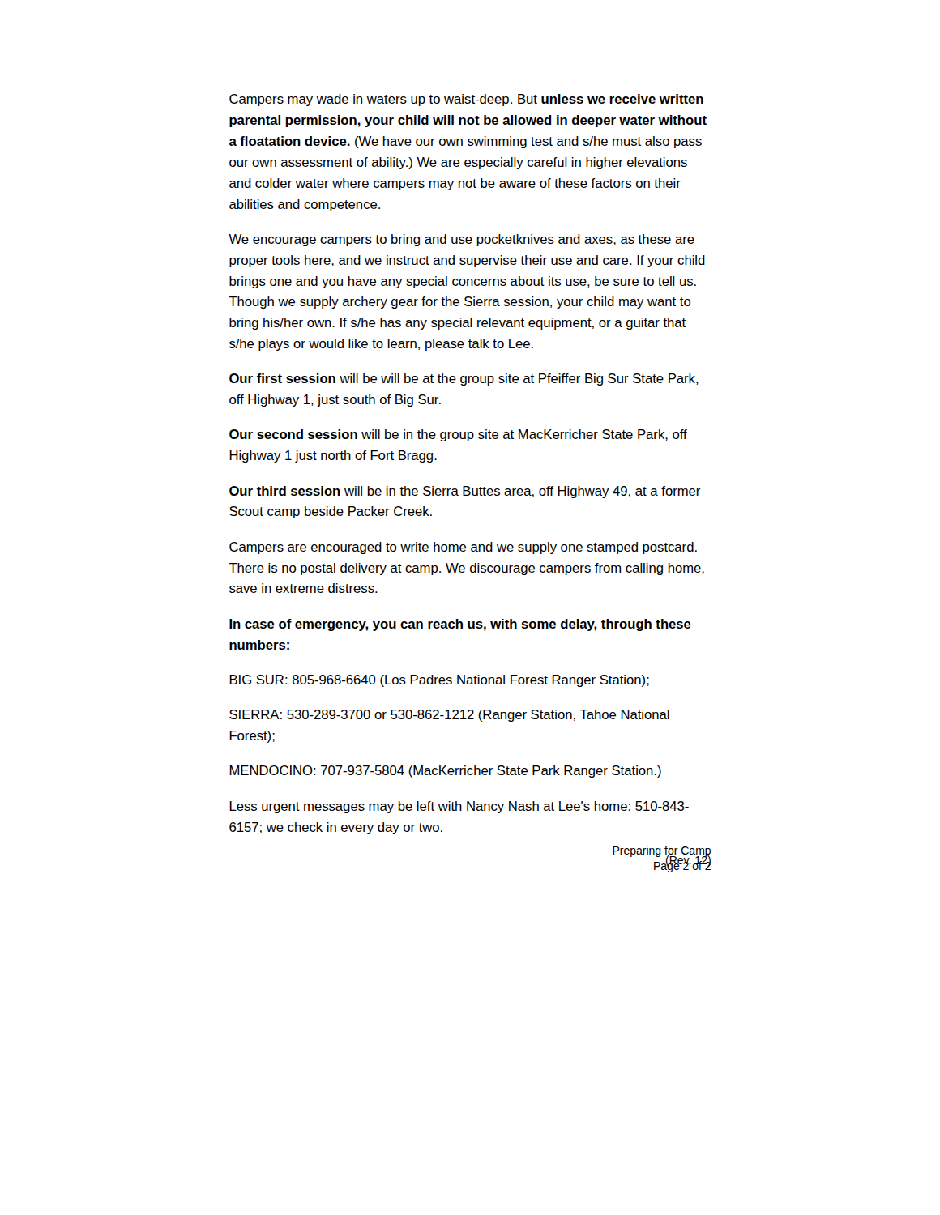Campers may wade in waters up to waist-deep. But unless we receive written parental permission, your child will not be allowed in deeper water without a floatation device. (We have our own swimming test and s/he must also pass our own assessment of ability.) We are especially careful in higher elevations and colder water where campers may not be aware of these factors on their abilities and competence.
We encourage campers to bring and use pocketknives and axes, as these are proper tools here, and we instruct and supervise their use and care. If your child brings one and you have any special concerns about its use, be sure to tell us. Though we supply archery gear for the Sierra session, your child may want to bring his/her own. If s/he has any special relevant equipment, or a guitar that s/he plays or would like to learn, please talk to Lee.
Our first session will be will be at the group site at Pfeiffer Big Sur State Park, off Highway 1, just south of Big Sur.
Our second session will be in the group site at MacKerricher State Park, off Highway 1 just north of Fort Bragg.
Our third session will be in the Sierra Buttes area, off Highway 49, at a former Scout camp beside Packer Creek.
Campers are encouraged to write home and we supply one stamped postcard. There is no postal delivery at camp. We discourage campers from calling home, save in extreme distress.
In case of emergency, you can reach us, with some delay, through these numbers:
BIG SUR: 805-968-6640 (Los Padres National Forest Ranger Station);
SIERRA: 530-289-3700 or 530-862-1212 (Ranger Station, Tahoe National Forest);
MENDOCINO: 707-937-5804 (MacKerricher State Park Ranger Station.)
Less urgent messages may be left with Nancy Nash at Lee's home: 510-843-6157; we check in every day or two.
(Rev. 12)
Preparing for Camp
Page 2 of 2